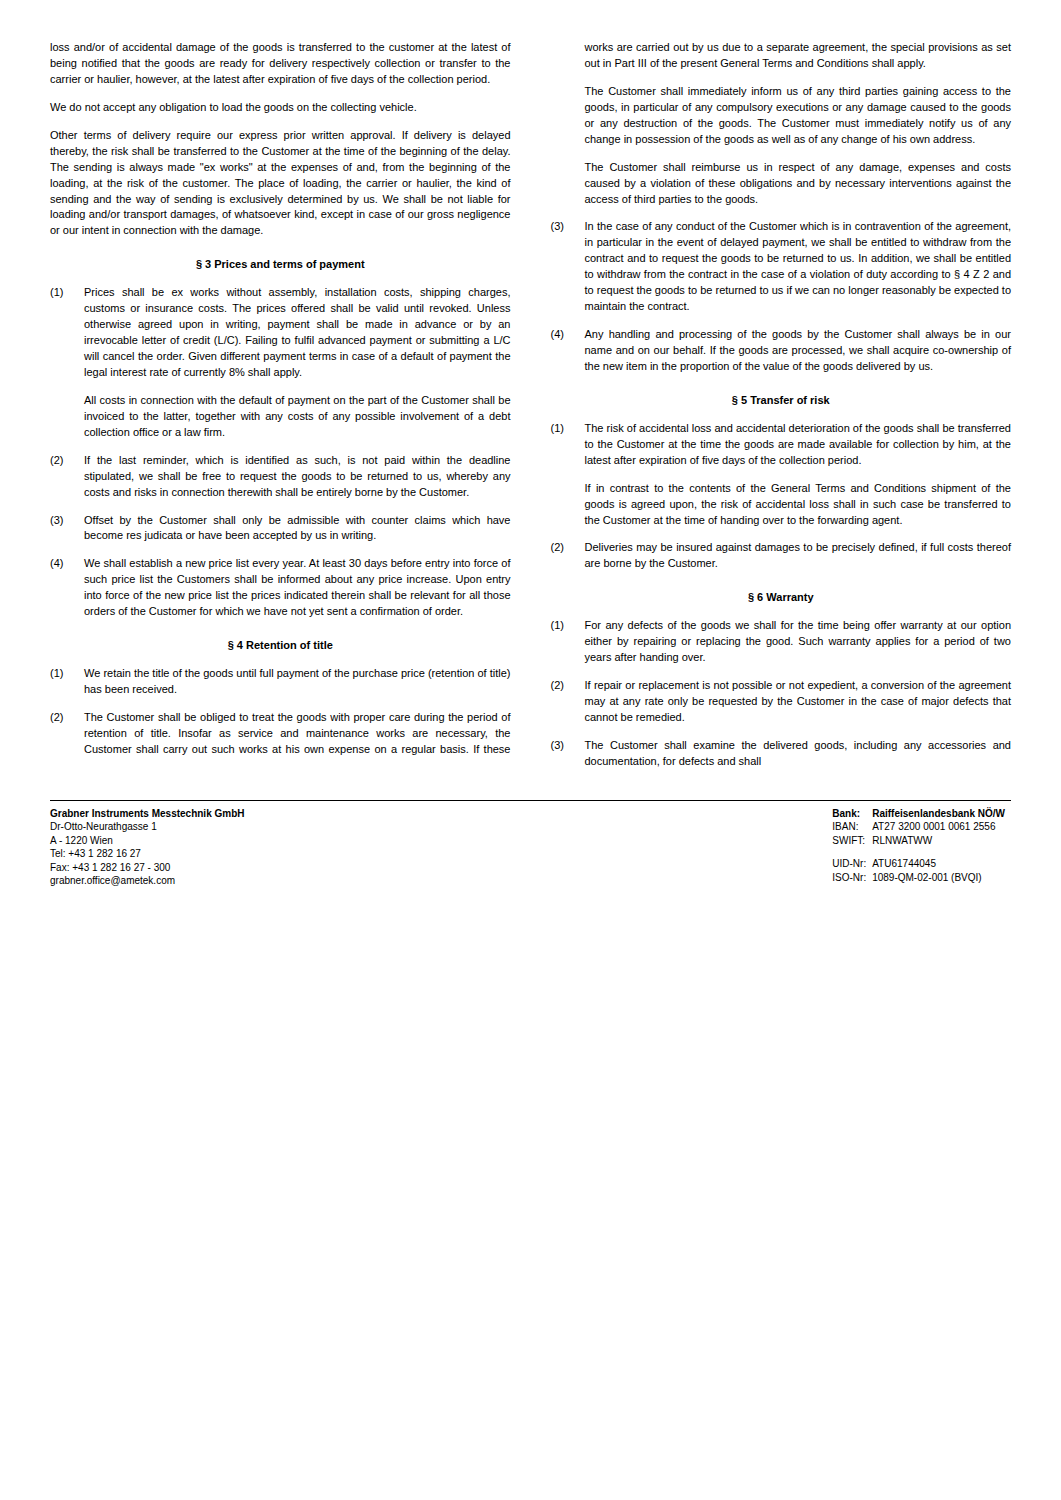loss and/or of accidental damage of the goods is transferred to the customer at the latest of being notified that the goods are ready for delivery respectively collection or transfer to the carrier or haulier, however, at the latest after expiration of five days of the collection period.
We do not accept any obligation to load the goods on the collecting vehicle.
Other terms of delivery require our express prior written approval. If delivery is delayed thereby, the risk shall be transferred to the Customer at the time of the beginning of the delay. The sending is always made "ex works" at the expenses of and, from the beginning of the loading, at the risk of the customer. The place of loading, the carrier or haulier, the kind of sending and the way of sending is exclusively determined by us. We shall be not liable for loading and/or transport damages, of whatsoever kind, except in case of our gross negligence or our intent in connection with the damage.
§ 3 Prices and terms of payment
(1)
Prices shall be ex works without assembly, installation costs, shipping charges, customs or insurance costs. The prices offered shall be valid until revoked. Unless otherwise agreed upon in writing, payment shall be made in advance or by an irrevocable letter of credit (L/C). Failing to fulfil advanced payment or submitting a L/C will cancel the order. Given different payment terms in case of a default of payment the legal interest rate of currently 8% shall apply.
All costs in connection with the default of payment on the part of the Customer shall be invoiced to the latter, together with any costs of any possible involvement of a debt collection office or a law firm.
(2)
If the last reminder, which is identified as such, is not paid within the deadline stipulated, we shall be free to request the goods to be returned to us, whereby any costs and risks in connection therewith shall be entirely borne by the Customer.
(3)
Offset by the Customer shall only be admissible with counter claims which have become res judicata or have been accepted by us in writing.
(4)
We shall establish a new price list every year. At least 30 days before entry into force of such price list the Customers shall be informed about any price increase. Upon entry into force of the new price list the prices indicated therein shall be relevant for all those orders of the Customer for which we have not yet sent a confirmation of order.
§ 4 Retention of title
(1)
We retain the title of the goods until full payment of the purchase price (retention of title) has been received.
(2)
The Customer shall be obliged to treat the goods with proper care during the period of retention of title. Insofar as service and maintenance works are necessary, the Customer shall carry out such works at his own expense on a regular basis. If these works are carried out by us due to a separate agreement, the special provisions as set out in Part III of the present General Terms and Conditions shall apply.
The Customer shall immediately inform us of any third parties gaining access to the goods, in particular of any compulsory executions or any damage caused to the goods or any destruction of the goods. The Customer must immediately notify us of any change in possession of the goods as well as of any change of his own address.
The Customer shall reimburse us in respect of any damage, expenses and costs caused by a violation of these obligations and by necessary interventions against the access of third parties to the goods.
(3)
In the case of any conduct of the Customer which is in contravention of the agreement, in particular in the event of delayed payment, we shall be entitled to withdraw from the contract and to request the goods to be returned to us. In addition, we shall be entitled to withdraw from the contract in the case of a violation of duty according to § 4 Z 2 and to request the goods to be returned to us if we can no longer reasonably be expected to maintain the contract.
(4)
Any handling and processing of the goods by the Customer shall always be in our name and on our behalf. If the goods are processed, we shall acquire co-ownership of the new item in the proportion of the value of the goods delivered by us.
§ 5 Transfer of risk
(1)
The risk of accidental loss and accidental deterioration of the goods shall be transferred to the Customer at the time the goods are made available for collection by him, at the latest after expiration of five days of the collection period.
If in contrast to the contents of the General Terms and Conditions shipment of the goods is agreed upon, the risk of accidental loss shall in such case be transferred to the Customer at the time of handing over to the forwarding agent.
(2)
Deliveries may be insured against damages to be precisely defined, if full costs thereof are borne by the Customer.
§ 6 Warranty
(1)
For any defects of the goods we shall for the time being offer warranty at our option either by repairing or replacing the good. Such warranty applies for a period of two years after handing over.
(2)
If repair or replacement is not possible or not expedient, a conversion of the agreement may at any rate only be requested by the Customer in the case of major defects that cannot be remedied.
(3)
The Customer shall examine the delivered goods, including any accessories and documentation, for defects and shall
Grabner Instruments Messtechnik GmbH
Dr-Otto-Neurathgasse 1
A - 1220 Wien
Tel: +43 1 282 16 27
Fax: +43 1 282 16 27 - 300
grabner.office@ametek.com
| Bank: | Raiffeisenlandesbank NÖ/W |
| IBAN: | AT27 3200 0001 0061 2556 |
| SWIFT: | RLNWATWW |
| UID-Nr: | ATU61744045 |
| ISO-Nr: | 1089-QM-02-001 (BVQI) |